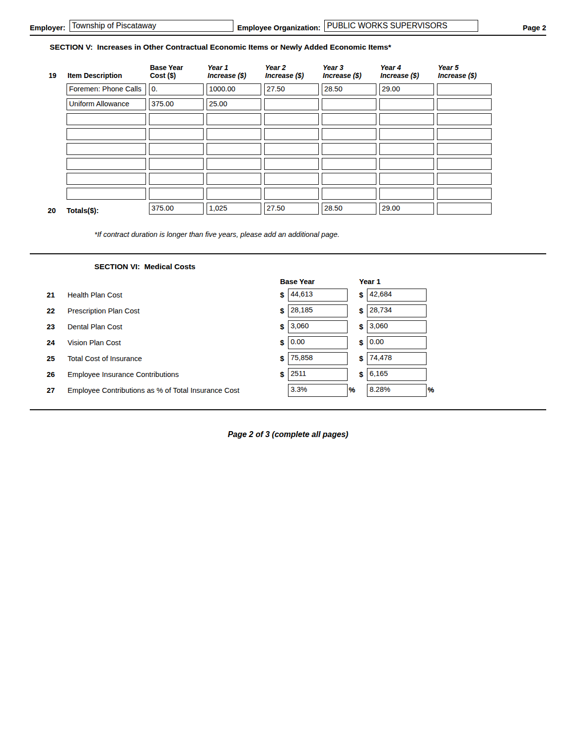Employer:
Township of Piscataway
Employee Organization:
PUBLIC WORKS SUPERVISORS
Page 2
SECTION V: Increases in Other Contractual Economic Items or Newly Added Economic Items*
| 19 | Item Description | Base Year Cost ($) | Year 1 Increase ($) | Year 2 Increase ($) | Year 3 Increase ($) | Year 4 Increase ($) | Year 5 Increase ($) |
| --- | --- | --- | --- | --- | --- | --- | --- |
| | Foremen: Phone Calls | 0. | 1000.00 | 27.50 | 28.50 | 29.00 | |
| | Uniform Allowance | 375.00 | 25.00 | | | | |
| 20 | Totals($): | 375.00 | 1,025 | 27.50 | 28.50 | 29.00 | |
*If contract duration is longer than five years, please add an additional page.
SECTION VI: Medical Costs
| | | Base Year | Year 1 |
| 21 | Health Plan Cost | $ | 44,613 | $ | 42,684 |
| 22 | Prescription Plan Cost | $ | 28,185 | $ | 28,734 |
| 23 | Dental Plan Cost | $ | 3,060 | $ | 3,060 |
| 24 | Vision Plan Cost | $ | 0.00 | $ | 0.00 |
| 25 | Total Cost of Insurance | $ | 75,858 | $ | 74,478 |
| 26 | Employee Insurance Contributions | $ | 2511 | $ | 6,165 |
| 27 | Employee Contributions as % of Total Insurance Cost | | 3.3% % | | 8.28% % |
Page 2 of 3 (complete all pages)